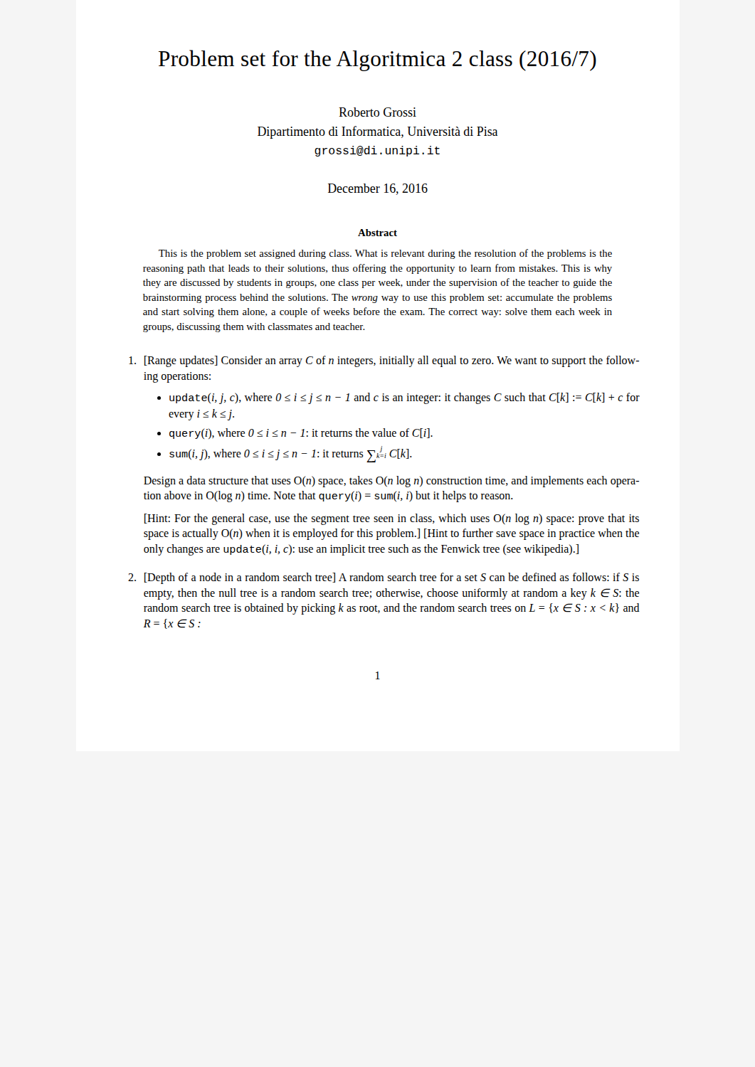Problem set for the Algoritmica 2 class (2016/7)
Roberto Grossi Dipartimento di Informatica, Università di Pisa grossi@di.unipi.it
December 16, 2016
Abstract
This is the problem set assigned during class. What is relevant during the resolution of the problems is the reasoning path that leads to their solutions, thus offering the opportunity to learn from mistakes. This is why they are discussed by students in groups, one class per week, under the supervision of the teacher to guide the brainstorming process behind the solutions. The wrong way to use this problem set: accumulate the problems and start solving them alone, a couple of weeks before the exam. The correct way: solve them each week in groups, discussing them with classmates and teacher.
[Range updates] Consider an array C of n integers, initially all equal to zero. We want to support the following operations:
update(i, j, c), where 0 ≤ i ≤ j ≤ n − 1 and c is an integer: it changes C such that C[k] := C[k] + c for every i ≤ k ≤ j.
query(i), where 0 ≤ i ≤ n − 1: it returns the value of C[i].
sum(i, j), where 0 ≤ i ≤ j ≤ n − 1: it returns ∑jk=i C[k].
Design a data structure that uses O(n) space, takes O(n log n) construction time, and implements each operation above in O(log n) time. Note that query(i) = sum(i, i) but it helps to reason.
[Hint: For the general case, use the segment tree seen in class, which uses O(n log n) space: prove that its space is actually O(n) when it is employed for this problem.] [Hint to further save space in practice when the only changes are update(i, i, c): use an implicit tree such as the Fenwick tree (see wikipedia).]
[Depth of a node in a random search tree] A random search tree for a set S can be defined as follows: if S is empty, then the null tree is a random search tree; otherwise, choose uniformly at random a key k ∈ S: the random search tree is obtained by picking k as root, and the random search trees on L = {x ∈ S : x < k} and R = {x ∈ S :
1